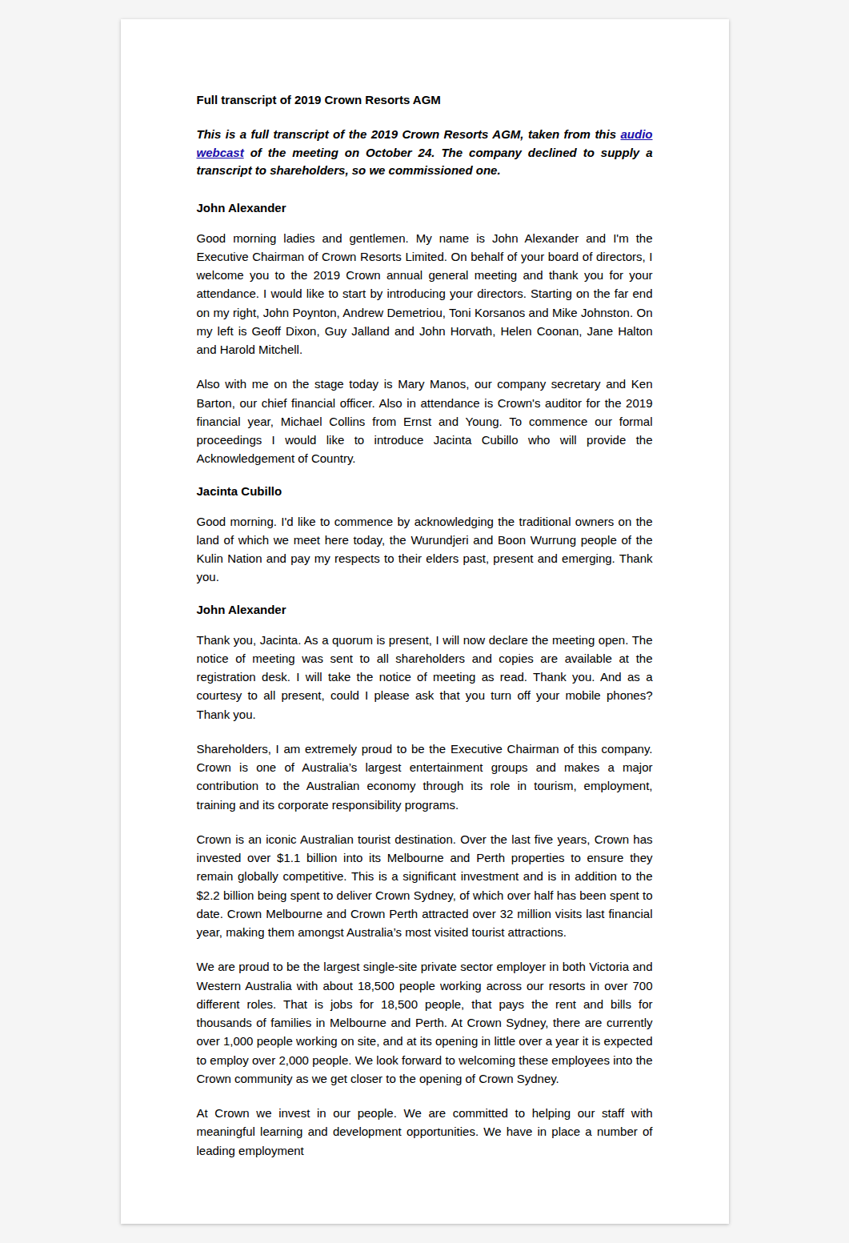Full transcript of 2019 Crown Resorts AGM
This is a full transcript of the 2019 Crown Resorts AGM, taken from this audio webcast of the meeting on October 24. The company declined to supply a transcript to shareholders, so we commissioned one.
John Alexander
Good morning ladies and gentlemen. My name is John Alexander and I'm the Executive Chairman of Crown Resorts Limited. On behalf of your board of directors, I welcome you to the 2019 Crown annual general meeting and thank you for your attendance. I would like to start by introducing your directors. Starting on the far end on my right, John Poynton, Andrew Demetriou, Toni Korsanos and Mike Johnston. On my left is Geoff Dixon, Guy Jalland and John Horvath, Helen Coonan, Jane Halton and Harold Mitchell.
Also with me on the stage today is Mary Manos, our company secretary and Ken Barton, our chief financial officer. Also in attendance is Crown's auditor for the 2019 financial year, Michael Collins from Ernst and Young. To commence our formal proceedings I would like to introduce Jacinta Cubillo who will provide the Acknowledgement of Country.
Jacinta Cubillo
Good morning. I'd like to commence by acknowledging the traditional owners on the land of which we meet here today, the Wurundjeri and Boon Wurrung people of the Kulin Nation and pay my respects to their elders past, present and emerging. Thank you.
John Alexander
Thank you, Jacinta. As a quorum is present, I will now declare the meeting open. The notice of meeting was sent to all shareholders and copies are available at the registration desk. I will take the notice of meeting as read. Thank you. And as a courtesy to all present, could I please ask that you turn off your mobile phones? Thank you.
Shareholders, I am extremely proud to be the Executive Chairman of this company. Crown is one of Australia’s largest entertainment groups and makes a major contribution to the Australian economy through its role in tourism, employment, training and its corporate responsibility programs.
Crown is an iconic Australian tourist destination. Over the last five years, Crown has invested over $1.1 billion into its Melbourne and Perth properties to ensure they remain globally competitive. This is a significant investment and is in addition to the $2.2 billion being spent to deliver Crown Sydney, of which over half has been spent to date. Crown Melbourne and Crown Perth attracted over 32 million visits last financial year, making them amongst Australia’s most visited tourist attractions.
We are proud to be the largest single-site private sector employer in both Victoria and Western Australia with about 18,500 people working across our resorts in over 700 different roles. That is jobs for 18,500 people, that pays the rent and bills for thousands of families in Melbourne and Perth. At Crown Sydney, there are currently over 1,000 people working on site, and at its opening in little over a year it is expected to employ over 2,000 people. We look forward to welcoming these employees into the Crown community as we get closer to the opening of Crown Sydney.
At Crown we invest in our people. We are committed to helping our staff with meaningful learning and development opportunities. We have in place a number of leading employment